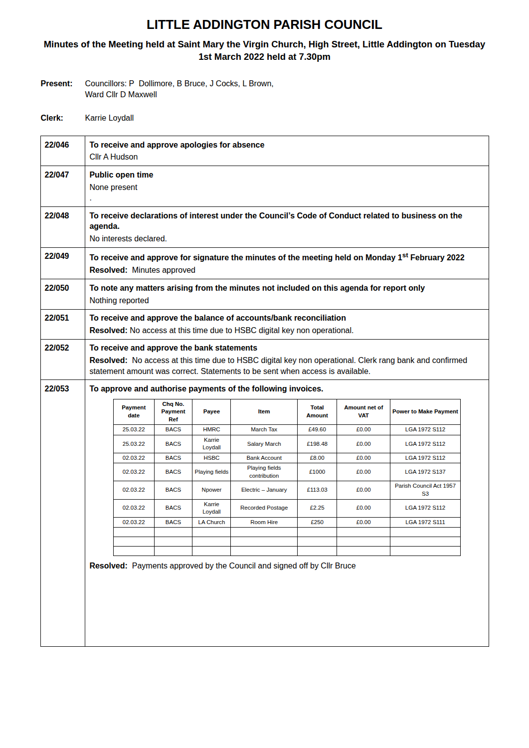LITTLE ADDINGTON PARISH COUNCIL
Minutes of the Meeting held at Saint Mary the Virgin Church, High Street, Little Addington on Tuesday 1st March 2022 held at 7.30pm
| Present: | Councillors: P Dollimore, B Bruce, J Cocks, L Brown, Ward Cllr D Maxwell |
| Clerk: | Karrie Loydall |
| 22/046 | To receive and approve apologies for absence Cllr A Hudson |
| 22/047 | Public open time None present . |
| 22/048 | To receive declarations of interest under the Council’s Code of Conduct related to business on the agenda. No interests declared. |
| 22/049 | To receive and approve for signature the minutes of the meeting held on Monday 1 st February 2022 Resolved: Minutes approved |
| 22/050 | To note any matters arising from the minutes not included on this agenda for report only Nothing reported |
| 22/051 | To receive and approve the balance of accounts/bank reconciliation Resolved: No access at this time due to HSBC digital key non operational. |
| 22/052 | To receive and approve the bank statements Resolved: No access at this time due to HSBC digital key non operational. Clerk rang bank and confirmed statement amount was correct. Statements to be sent when access is available. |
| 22/053 | To approve and authorise payments of the following invoices. / Payment date / Chq No. Payment Ref / Payee / Item / Total Amount / Amount net of VAT / Power to Make Payment / / --- / --- / --- / --- / --- / --- / --- / / 25.03.22 / BACS / HMRC / March Tax / £49.60 / £0.00 / LGA 1972 S112 / / 25.03.22 / BACS / Karrie Loydall / Salary March / £198.48 / £0.00 / LGA 1972 S112 / / 02.03.22 / BACS / HSBC / Bank Account / £8.00 / £0.00 / LGA 1972 S112 / / 02.03.22 / BACS / Playing fields / Playing fields contribution / £1000 / £0.00 / LGA 1972 S137 / / 02.03.22 / BACS / Npower / Electric – January / £113.03 / £0.00 / Parish Council Act 1957 S3 / / 02.03.22 / BACS / Karrie Loydall / Recorded Postage / £2.25 / £0.00 / LGA 1972 S112 / / 02.03.22 / BACS / LA Church / Room Hire / £250 / £0.00 / LGA 1972 S111 / Resolved: Payments approved by the Council and signed off by Cllr Bruce |